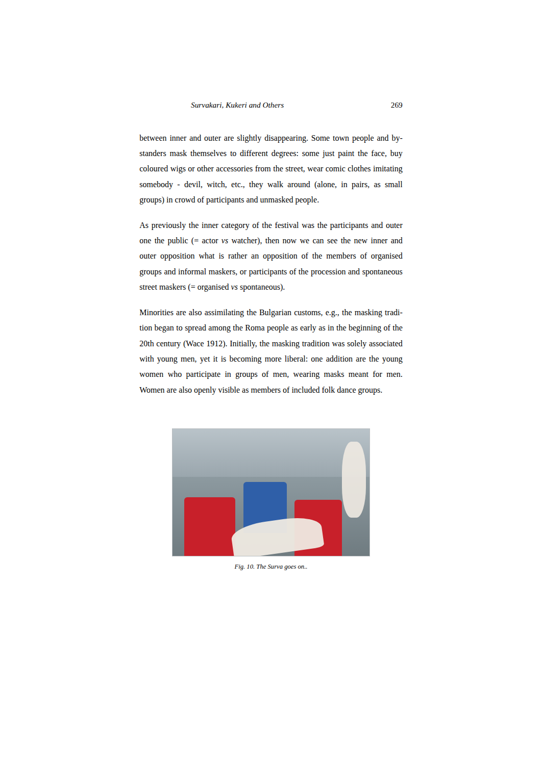Survakari, Kukeri and Others 269
between inner and outer are slightly disappearing. Some town people and bystanders mask themselves to different degrees: some just paint the face, buy coloured wigs or other accessories from the street, wear comic clothes imitating somebody - devil, witch, etc., they walk around (alone, in pairs, as small groups) in crowd of participants and unmasked people.
As previously the inner category of the festival was the participants and outer one the public (= actor vs watcher), then now we can see the new inner and outer opposition what is rather an opposition of the members of organised groups and informal maskers, or participants of the procession and spontaneous street maskers (= organised vs spontaneous).
Minorities are also assimilating the Bulgarian customs, e.g., the masking tradition began to spread among the Roma people as early as in the beginning of the 20th century (Wace 1912). Initially, the masking tradition was solely associated with young men, yet it is becoming more liberal: one addition are the young women who participate in groups of men, wearing masks meant for men. Women are also openly visible as members of included folk dance groups.
Fig. 10. The Surva goes on..